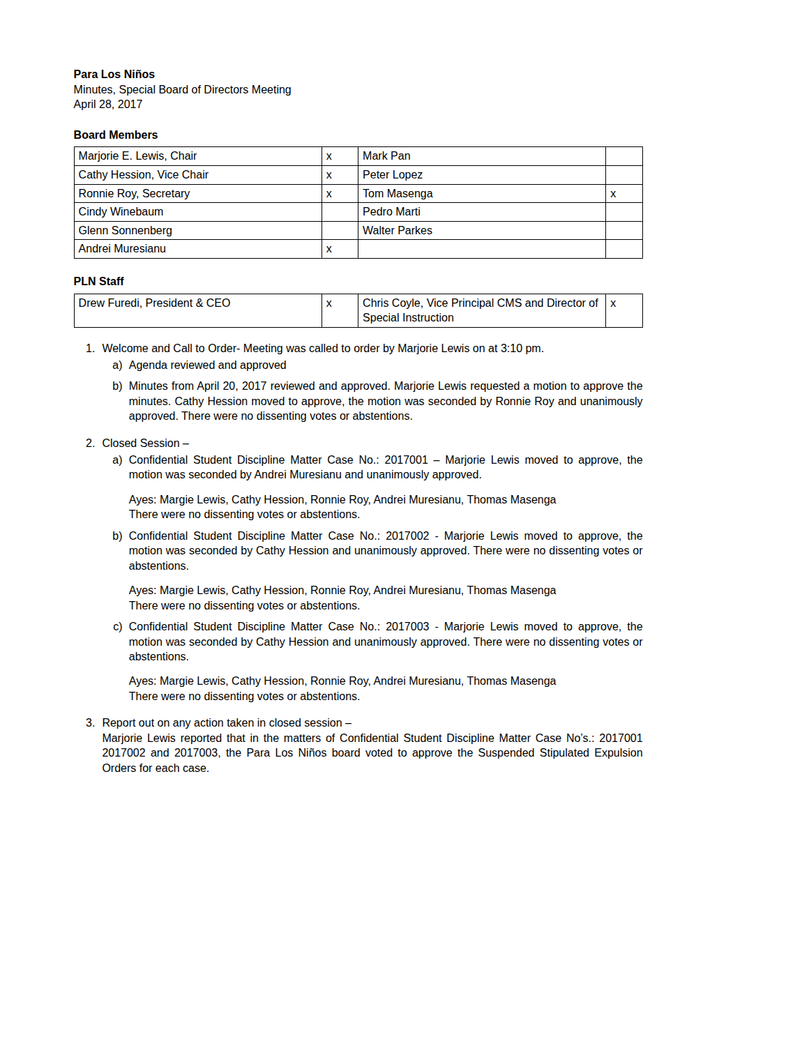Para Los Niños
Minutes, Special Board of Directors Meeting
April 28, 2017
Board Members
| Marjorie E. Lewis, Chair | x | Mark Pan | |
| Cathy Hession, Vice Chair | x | Peter Lopez | |
| Ronnie Roy, Secretary | x | Tom Masenga | x |
| Cindy Winebaum | | Pedro Marti | |
| Glenn Sonnenberg | | Walter Parkes | |
| Andrei Muresianu | x | | |
PLN Staff
| Drew Furedi, President & CEO | x | Chris Coyle, Vice Principal CMS and Director of Special Instruction | x |
Welcome and Call to Order- Meeting was called to order by Marjorie Lewis on at 3:10 pm.
Agenda reviewed and approved
Minutes from April 20, 2017 reviewed and approved. Marjorie Lewis requested a motion to approve the minutes. Cathy Hession moved to approve, the motion was seconded by Ronnie Roy and unanimously approved. There were no dissenting votes or abstentions.
Closed Session –
Confidential Student Discipline Matter Case No.: 2017001 – Marjorie Lewis moved to approve, the motion was seconded by Andrei Muresianu and unanimously approved.
Ayes: Margie Lewis, Cathy Hession, Ronnie Roy, Andrei Muresianu, Thomas Masenga
There were no dissenting votes or abstentions.
Confidential Student Discipline Matter Case No.: 2017002 - Marjorie Lewis moved to approve, the motion was seconded by Cathy Hession and unanimously approved. There were no dissenting votes or abstentions.
Ayes: Margie Lewis, Cathy Hession, Ronnie Roy, Andrei Muresianu, Thomas Masenga
There were no dissenting votes or abstentions.
Confidential Student Discipline Matter Case No.: 2017003 - Marjorie Lewis moved to approve, the motion was seconded by Cathy Hession and unanimously approved. There were no dissenting votes or abstentions.
Ayes: Margie Lewis, Cathy Hession, Ronnie Roy, Andrei Muresianu, Thomas Masenga
There were no dissenting votes or abstentions.
Report out on any action taken in closed session –
Marjorie Lewis reported that in the matters of Confidential Student Discipline Matter Case No’s.: 2017001 2017002 and 2017003, the Para Los Niños board voted to approve the Suspended Stipulated Expulsion Orders for each case.